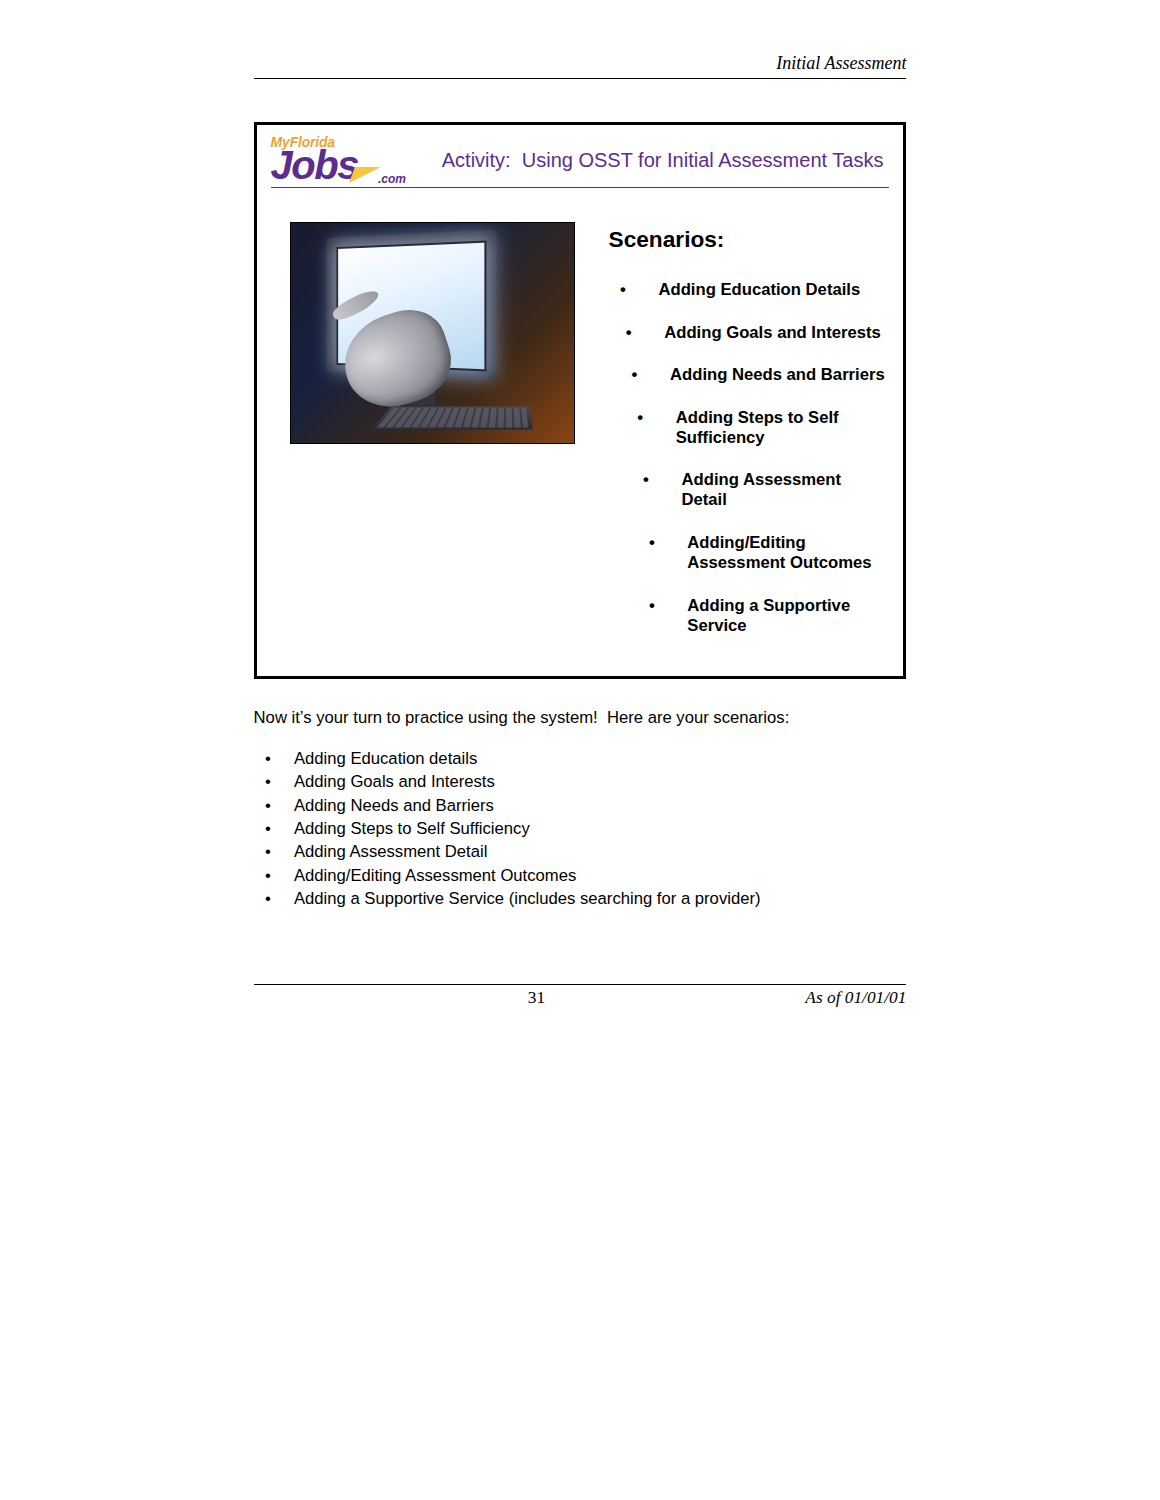Initial Assessment
MyFlorida
Jobs .com
Activity: Using OSST for Initial Assessment Tasks
Scenarios:
Adding Education Details
Adding Goals and Interests
Adding Needs and Barriers
Adding Steps to Self Sufficiency
Adding Assessment Detail
Adding/Editing Assessment Outcomes
Adding a Supportive Service
Now it’s your turn to practice using the system! Here are your scenarios:
Adding Education details
Adding Goals and Interests
Adding Needs and Barriers
Adding Steps to Self Sufficiency
Adding Assessment Detail
Adding/Editing Assessment Outcomes
Adding a Supportive Service (includes searching for a provider)
31
As of 01/01/01